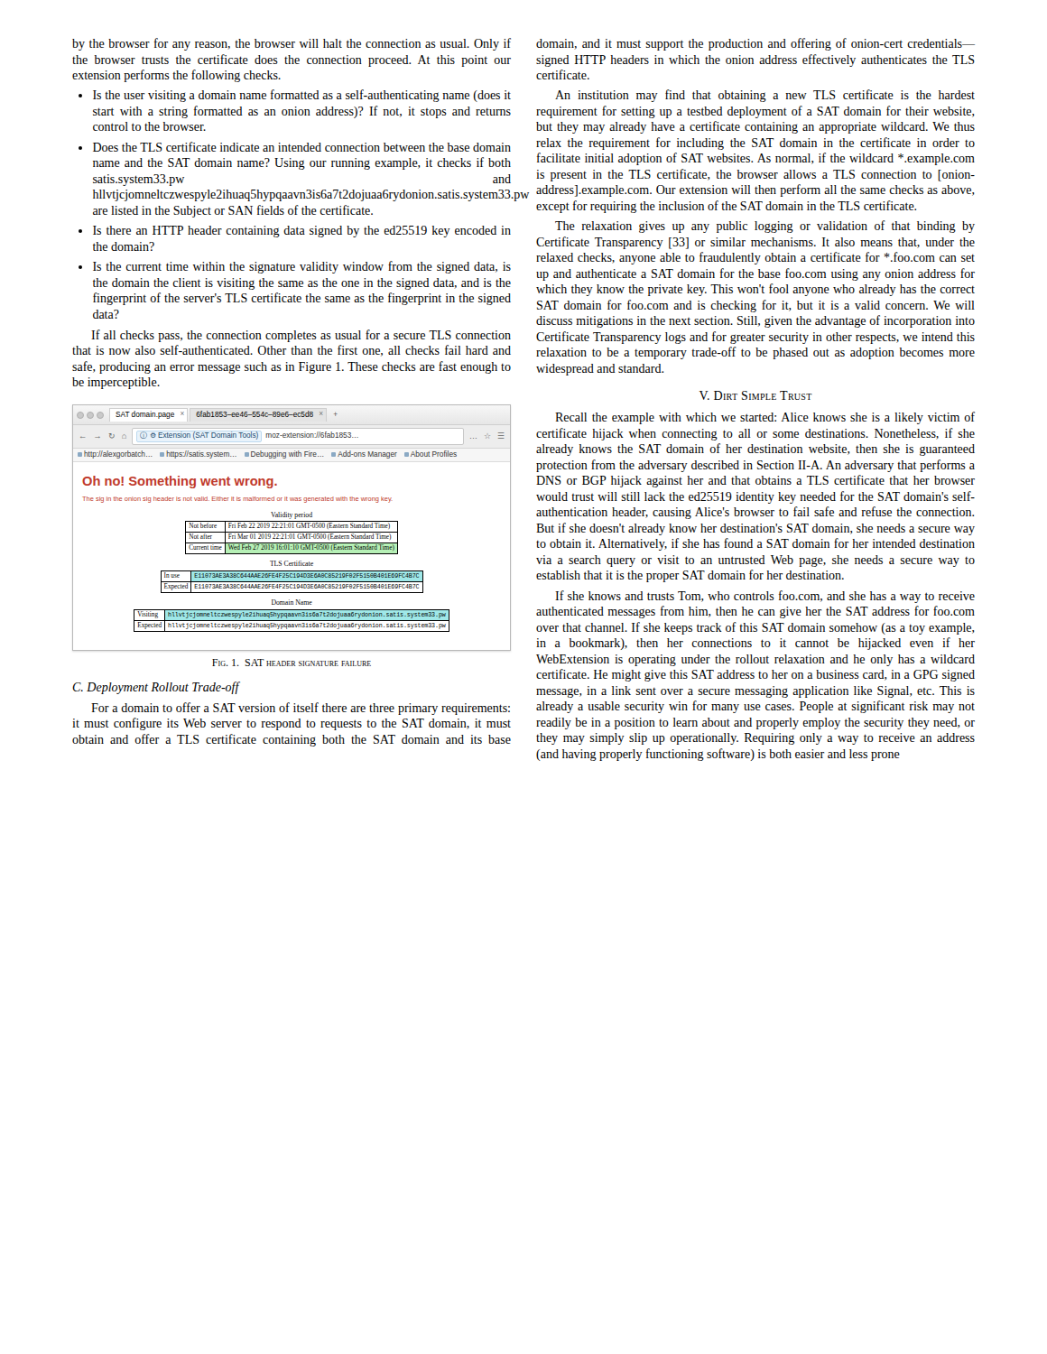by the browser for any reason, the browser will halt the connection as usual. Only if the browser trusts the certificate does the connection proceed. At this point our extension performs the following checks.
Is the user visiting a domain name formatted as a self-authenticating name (does it start with a string formatted as an onion address)? If not, it stops and returns control to the browser.
Does the TLS certificate indicate an intended connection between the base domain name and the SAT domain name? Using our running example, it checks if both satis.system33.pw and hllvtjcjomneltczwespyle2ihuaq5hypqaavn3is6a7t2dojuaa6rydonion.satis.system33.pw are listed in the Subject or SAN fields of the certificate.
Is there an HTTP header containing data signed by the ed25519 key encoded in the domain?
Is the current time within the signature validity window from the signed data, is the domain the client is visiting the same as the one in the signed data, and is the fingerprint of the server's TLS certificate the same as the fingerprint in the signed data?
If all checks pass, the connection completes as usual for a secure TLS connection that is now also self-authenticated. Other than the first one, all checks fail hard and safe, producing an error message such as in Figure 1. These checks are fast enough to be imperceptible.
SAT domain.page ×
6fab1853–ee46–554c–89e6–ec5d8 ×
+
← → ↻ ⌂
ⓘ ⚙ Extension (SAT Domain Tools) moz-extension://6fab1853…
… ☆ ☰
http://alexgorbatch… https://satis.system… Debugging with Fire… Add-ons Manager About Profiles
Oh no! Something went wrong.
The sig in the onion sig header is not valid. Either it is malformed or it was generated with the wrong key.
Validity period
| Not before | Fri Feb 22 2019 22:21:01 GMT-0500 (Eastern Standard Time) |
| Not after | Fri Mar 01 2019 22:21:01 GMT-0500 (Eastern Standard Time) |
| Current time | Wed Feb 27 2019 16:01:10 GMT-0500 (Eastern Standard Time) |
TLS Certificate
| In use | E11073AE3A38C644AAE26FE4F25C194D3E6A0C85219F02F5150B401E69FC4B7C |
| Expected | E11073AE3A38C644AAE26FE4F25C194D3E6A0C85219F02F5150B401E69FC4B7C |
Domain Name
| Visiting | hllvtjcjomneltczwespyle2ihuaq5hypqaavn3is6a7t2dojuaa6rydonion.satis.system33.pw |
| Expected | hllvtjcjomneltczwespyle2ihuaq5hypqaavn3is6a7t2dojuaa6rydonion.satis.system33.pw |
Fig. 1. SAT header signature failure
C. Deployment Rollout Trade-off
For a domain to offer a SAT version of itself there are three primary requirements: it must configure its Web server to respond to requests to the SAT domain, it must obtain and offer a TLS certificate containing both the SAT domain and its base domain, and it must support the production and offering of onion-cert credentials—signed HTTP headers in which the onion address effectively authenticates the TLS certificate.
An institution may find that obtaining a new TLS certificate is the hardest requirement for setting up a testbed deployment of a SAT domain for their website, but they may already have a certificate containing an appropriate wildcard. We thus relax the requirement for including the SAT domain in the certificate in order to facilitate initial adoption of SAT websites. As normal, if the wildcard *.example.com is present in the TLS certificate, the browser allows a TLS connection to [onion-address].example.com. Our extension will then perform all the same checks as above, except for requiring the inclusion of the SAT domain in the TLS certificate.
The relaxation gives up any public logging or validation of that binding by Certificate Transparency [33] or similar mechanisms. It also means that, under the relaxed checks, anyone able to fraudulently obtain a certificate for *.foo.com can set up and authenticate a SAT domain for the base foo.com using any onion address for which they know the private key. This won't fool anyone who already has the correct SAT domain for foo.com and is checking for it, but it is a valid concern. We will discuss mitigations in the next section. Still, given the advantage of incorporation into Certificate Transparency logs and for greater security in other respects, we intend this relaxation to be a temporary trade-off to be phased out as adoption becomes more widespread and standard.
V. Dirt Simple Trust
Recall the example with which we started: Alice knows she is a likely victim of certificate hijack when connecting to all or some destinations. Nonetheless, if she already knows the SAT domain of her destination website, then she is guaranteed protection from the adversary described in Section II-A. An adversary that performs a DNS or BGP hijack against her and that obtains a TLS certificate that her browser would trust will still lack the ed25519 identity key needed for the SAT domain's self-authentication header, causing Alice's browser to fail safe and refuse the connection. But if she doesn't already know her destination's SAT domain, she needs a secure way to obtain it. Alternatively, if she has found a SAT domain for her intended destination via a search query or visit to an untrusted Web page, she needs a secure way to establish that it is the proper SAT domain for her destination.
If she knows and trusts Tom, who controls foo.com, and she has a way to receive authenticated messages from him, then he can give her the SAT address for foo.com over that channel. If she keeps track of this SAT domain somehow (as a toy example, in a bookmark), then her connections to it cannot be hijacked even if her WebExtension is operating under the rollout relaxation and he only has a wildcard certificate. He might give this SAT address to her on a business card, in a GPG signed message, in a link sent over a secure messaging application like Signal, etc. This is already a usable security win for many use cases. People at significant risk may not readily be in a position to learn about and properly employ the security they need, or they may simply slip up operationally. Requiring only a way to receive an address (and having properly functioning software) is both easier and less prone